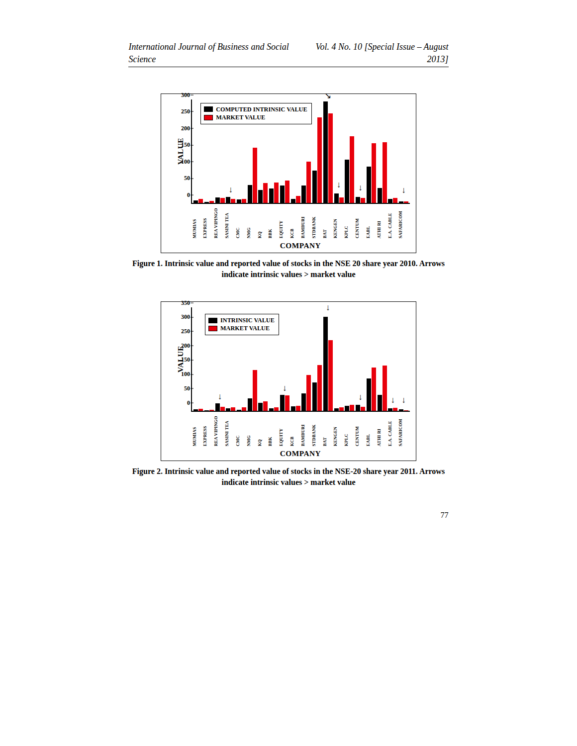International Journal of Business and Social Science
Vol. 4 No. 10 [Special Issue – August 2013]
VALUE
0
50
100
150
200
250
300
COMPUTED INTRINSIC VALUE
MARKET VALUE
↓
↘
↓
↓
↓
MUMIAS
EXPRESS
REA VIPINGO
SASINI TEA
CMC
NMG
KQ
BBK
EQUITY
KCB
BAMBURI
STDBANK
BAT
KENGEN
KPLC
CENTUM
EABL
ATHI RI
E.A. CABLE
SAFARICOM
COMPANY
Figure 1. Intrinsic value and reported value of stocks in the NSE 20 share year 2010. Arrows indicate intrinsic values > market value
VALUE
0
50
100
150
200
250
300
350
INTRINSIC VALUE
MARKET VALUE
↓
↓
↓
↓
↓
↓
MUMIAS
EXPRESS
REA VIPINGO
SASINI TEA
CMC
NMG
KQ
BBK
EQUITY
KCB
BAMBURI
STDBANK
BAT
KENGEN
KPLC
CENTUM
EABL
ATHI RI
E.A. CABLE
SAFARICOM
COMPANY
Figure 2. Intrinsic value and reported value of stocks in the NSE-20 share year 2011. Arrows indicate intrinsic values > market value
77